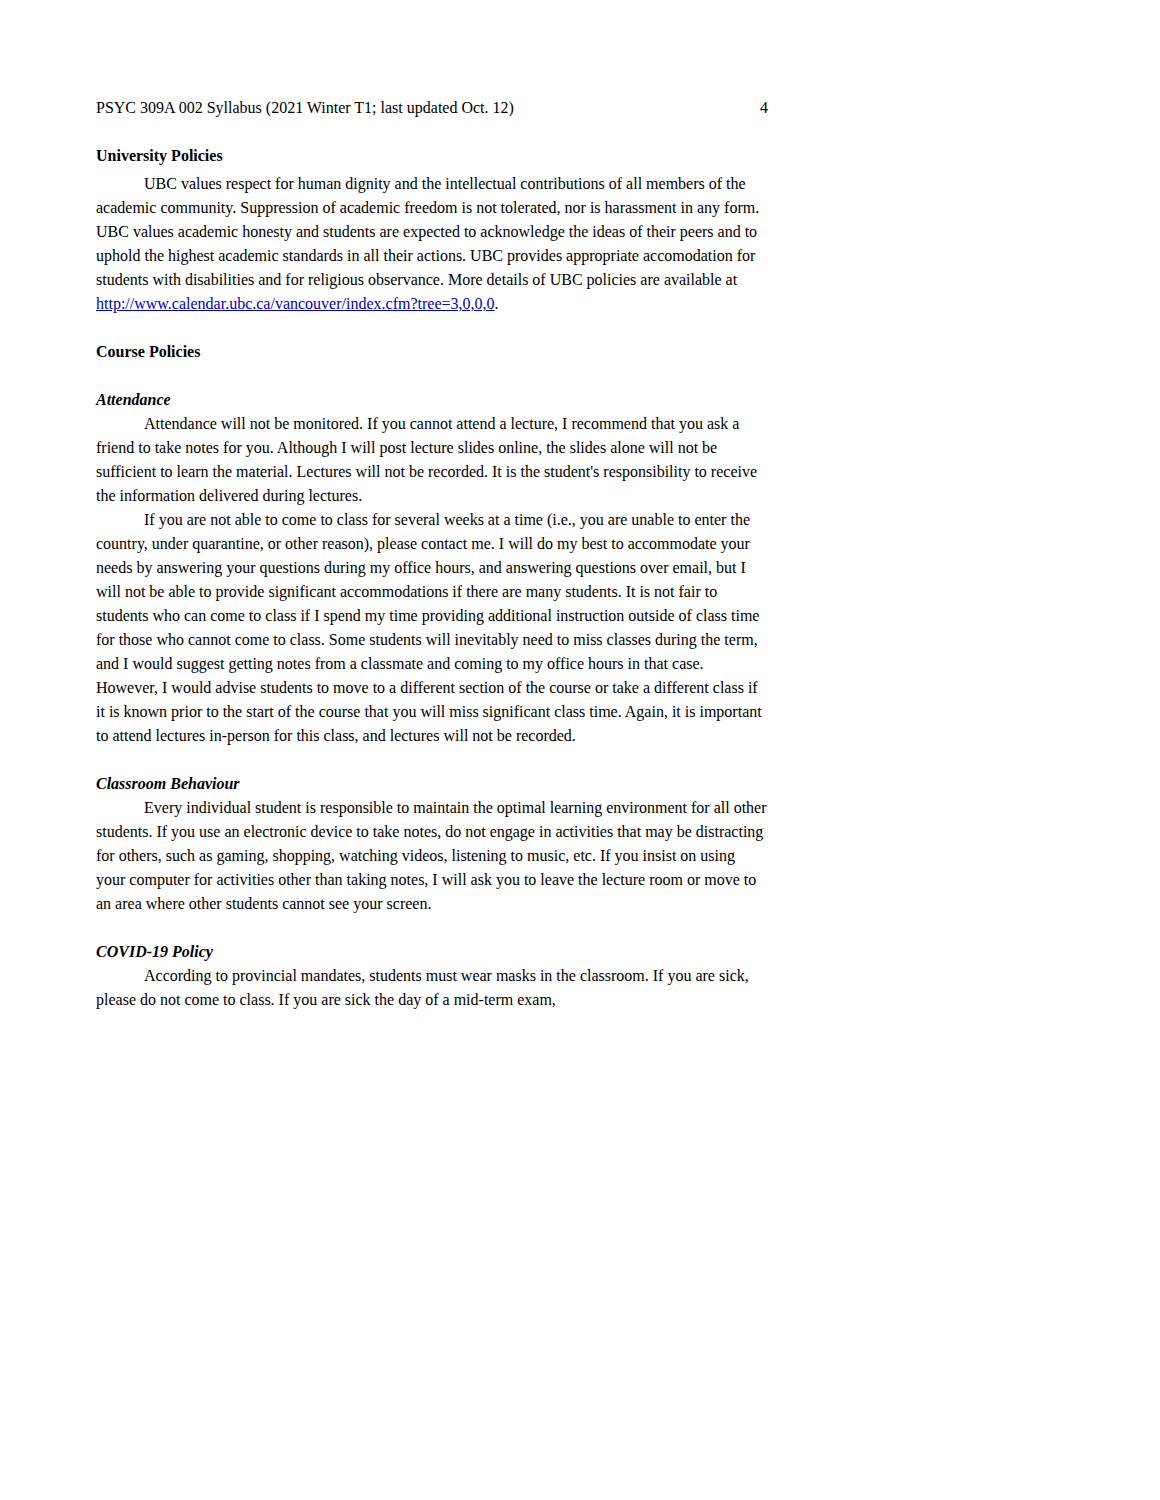PSYC 309A 002 Syllabus (2021 Winter T1; last updated Oct. 12) 4
University Policies
UBC values respect for human dignity and the intellectual contributions of all members of the academic community. Suppression of academic freedom is not tolerated, nor is harassment in any form. UBC values academic honesty and students are expected to acknowledge the ideas of their peers and to uphold the highest academic standards in all their actions. UBC provides appropriate accomodation for students with disabilities and for religious observance. More details of UBC policies are available at http://www.calendar.ubc.ca/vancouver/index.cfm?tree=3,0,0,0.
Course Policies
Attendance
Attendance will not be monitored. If you cannot attend a lecture, I recommend that you ask a friend to take notes for you. Although I will post lecture slides online, the slides alone will not be sufficient to learn the material. Lectures will not be recorded. It is the student's responsibility to receive the information delivered during lectures.
If you are not able to come to class for several weeks at a time (i.e., you are unable to enter the country, under quarantine, or other reason), please contact me. I will do my best to accommodate your needs by answering your questions during my office hours, and answering questions over email, but I will not be able to provide significant accommodations if there are many students. It is not fair to students who can come to class if I spend my time providing additional instruction outside of class time for those who cannot come to class. Some students will inevitably need to miss classes during the term, and I would suggest getting notes from a classmate and coming to my office hours in that case. However, I would advise students to move to a different section of the course or take a different class if it is known prior to the start of the course that you will miss significant class time. Again, it is important to attend lectures in-person for this class, and lectures will not be recorded.
Classroom Behaviour
Every individual student is responsible to maintain the optimal learning environment for all other students. If you use an electronic device to take notes, do not engage in activities that may be distracting for others, such as gaming, shopping, watching videos, listening to music, etc. If you insist on using your computer for activities other than taking notes, I will ask you to leave the lecture room or move to an area where other students cannot see your screen.
COVID-19 Policy
According to provincial mandates, students must wear masks in the classroom. If you are sick, please do not come to class. If you are sick the day of a mid-term exam,